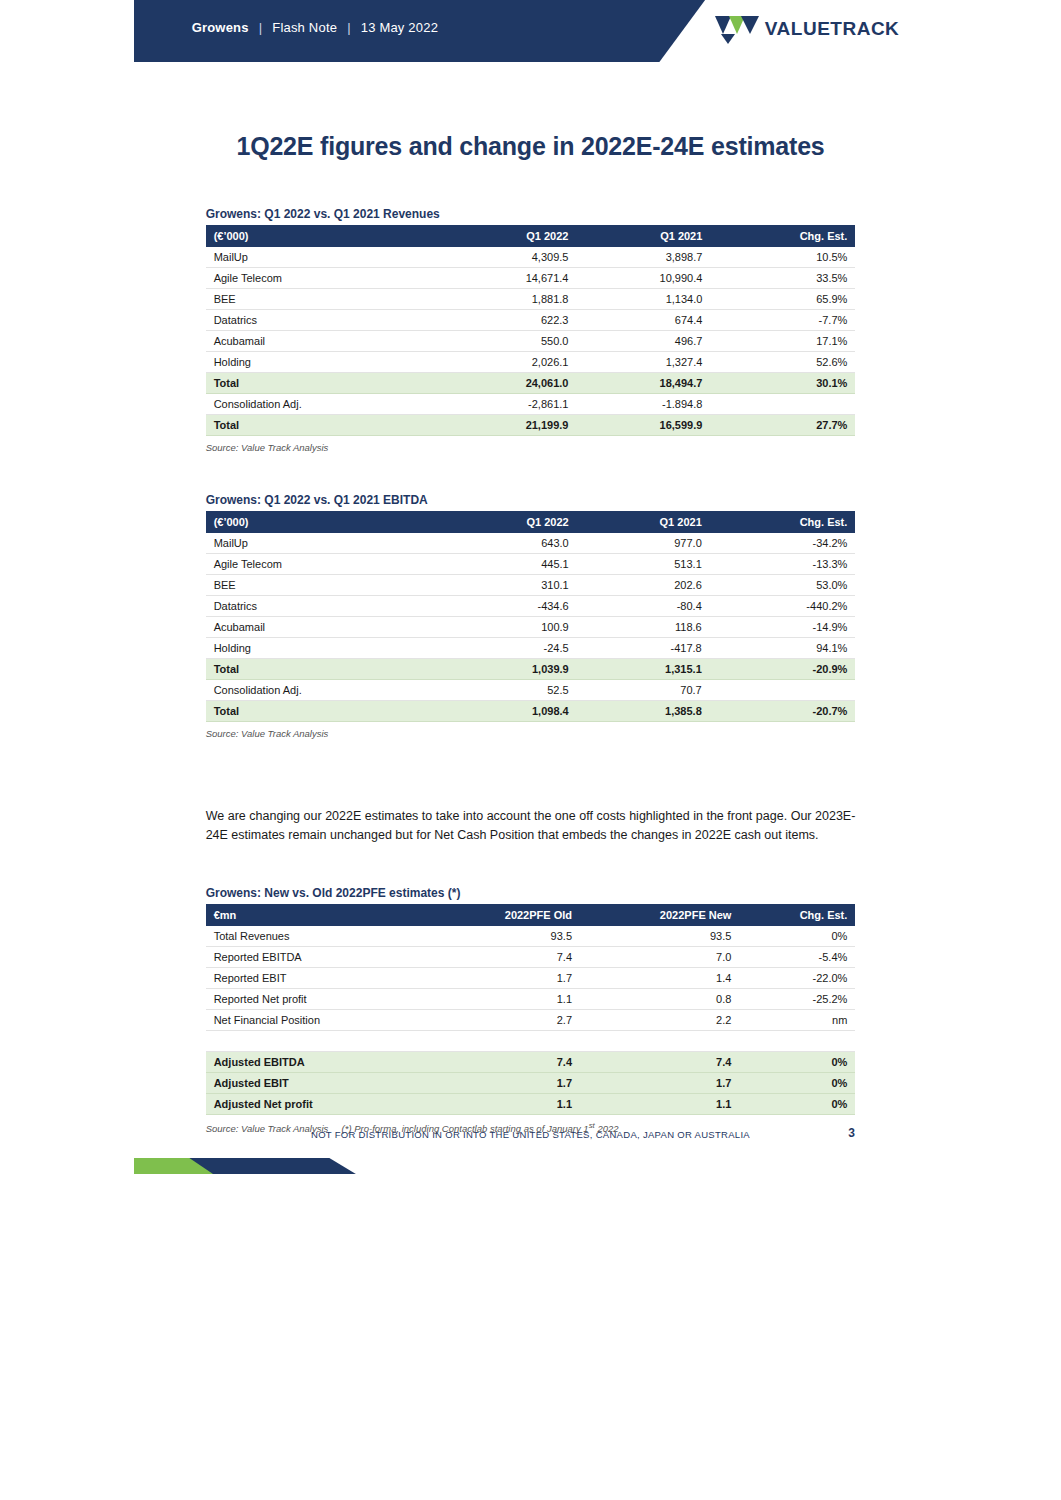Growens|Flash Note|13 May 2022
VALUETRACK
1Q22E figures and change in 2022E-24E estimates
Growens: Q1 2022 vs. Q1 2021 Revenues
| (€’000) | Q1 2022 | Q1 2021 | Chg. Est. |
| --- | --- | --- | --- |
| MailUp | 4,309.5 | 3,898.7 | 10.5% |
| Agile Telecom | 14,671.4 | 10,990.4 | 33.5% |
| BEE | 1,881.8 | 1,134.0 | 65.9% |
| Datatrics | 622.3 | 674.4 | -7.7% |
| Acubamail | 550.0 | 496.7 | 17.1% |
| Holding | 2,026.1 | 1,327.4 | 52.6% |
| Total | 24,061.0 | 18,494.7 | 30.1% |
| Consolidation Adj. | -2,861.1 | -1.894.8 | |
| Total | 21,199.9 | 16,599.9 | 27.7% |
Source: Value Track Analysis
Growens: Q1 2022 vs. Q1 2021 EBITDA
| (€’000) | Q1 2022 | Q1 2021 | Chg. Est. |
| --- | --- | --- | --- |
| MailUp | 643.0 | 977.0 | -34.2% |
| Agile Telecom | 445.1 | 513.1 | -13.3% |
| BEE | 310.1 | 202.6 | 53.0% |
| Datatrics | -434.6 | -80.4 | -440.2% |
| Acubamail | 100.9 | 118.6 | -14.9% |
| Holding | -24.5 | -417.8 | 94.1% |
| Total | 1,039.9 | 1,315.1 | -20.9% |
| Consolidation Adj. | 52.5 | 70.7 | |
| Total | 1,098.4 | 1,385.8 | -20.7% |
Source: Value Track Analysis
We are changing our 2022E estimates to take into account the one off costs highlighted in the front page. Our 2023E-24E estimates remain unchanged but for Net Cash Position that embeds the changes in 2022E cash out items.
Growens: New vs. Old 2022PFE estimates (*)
| €mn | 2022PFE Old | 2022PFE New | Chg. Est. |
| --- | --- | --- | --- |
| Total Revenues | 93.5 | 93.5 | 0% |
| Reported EBITDA | 7.4 | 7.0 | -5.4% |
| Reported EBIT | 1.7 | 1.4 | -22.0% |
| Reported Net profit | 1.1 | 0.8 | -25.2% |
| Net Financial Position | 2.7 | 2.2 | nm |
| Adjusted EBITDA | 7.4 | 7.4 | 0% |
| Adjusted EBIT | 1.7 | 1.7 | 0% |
| Adjusted Net profit | 1.1 | 1.1 | 0% |
Source: Value Track Analysis (*) Pro-forma, including Contactlab starting as of January 1st 2022
NOT FOR DISTRIBUTION IN OR INTO THE UNITED STATES, CANADA, JAPAN OR AUSTRALIA 3